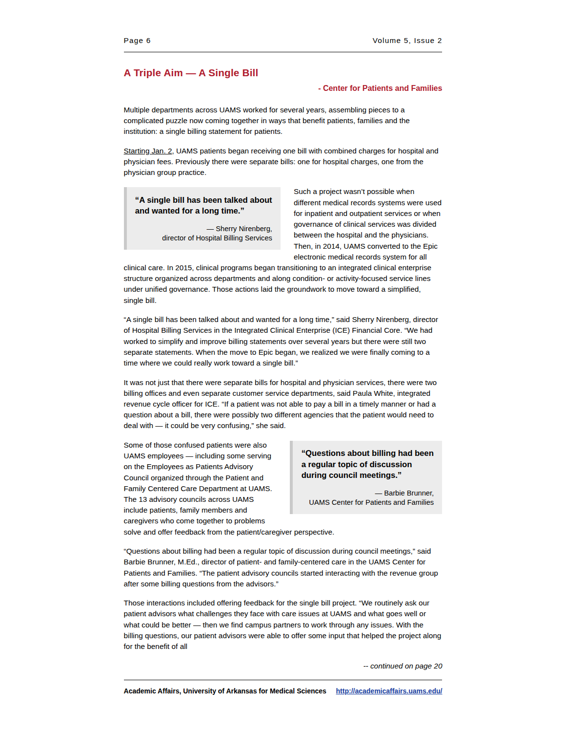Page 6
Volume 5, Issue 2
A Triple Aim — A Single Bill
- Center for Patients and Families
Multiple departments across UAMS worked for several years, assembling pieces to a complicated puzzle now coming together in ways that benefit patients, families and the institution: a single billing statement for patients.
Starting Jan. 2, UAMS patients began receiving one bill with combined charges for hospital and physician fees. Previously there were separate bills: one for hospital charges, one from the physician group practice.
“A single bill has been talked about and wanted for a long time.”
— Sherry Nirenberg,
director of Hospital Billing Services
Such a project wasn’t possible when different medical records systems were used for inpatient and outpatient services or when governance of clinical services was divided between the hospital and the physicians. Then, in 2014, UAMS converted to the Epic electronic medical records system for all clinical care. In 2015, clinical programs began transitioning to an integrated clinical enterprise structure organized across departments and along condition- or activity-focused service lines under unified governance. Those actions laid the groundwork to move toward a simplified, single bill.
“A single bill has been talked about and wanted for a long time,” said Sherry Nirenberg, director of Hospital Billing Services in the Integrated Clinical Enterprise (ICE) Financial Core. “We had worked to simplify and improve billing statements over several years but there were still two separate statements. When the move to Epic began, we realized we were finally coming to a time where we could really work toward a single bill.”
It was not just that there were separate bills for hospital and physician services, there were two billing offices and even separate customer service departments, said Paula White, integrated revenue cycle officer for ICE. “If a patient was not able to pay a bill in a timely manner or had a question about a bill, there were possibly two different agencies that the patient would need to deal with — it could be very confusing,” she said.
“Questions about billing had been a regular topic of discussion during council meetings.”
— Barbie Brunner,
UAMS Center for Patients and Families
Some of those confused patients were also UAMS employees — including some serving on the Employees as Patients Advisory Council organized through the Patient and Family Centered Care Department at UAMS. The 13 advisory councils across UAMS include patients, family members and caregivers who come together to problems solve and offer feedback from the patient/caregiver perspective.
“Questions about billing had been a regular topic of discussion during council meetings,” said Barbie Brunner, M.Ed., director of patient- and family-centered care in the UAMS Center for Patients and Families. “The patient advisory councils started interacting with the revenue group after some billing questions from the advisors.”
Those interactions included offering feedback for the single bill project. “We routinely ask our patient advisors what challenges they face with care issues at UAMS and what goes well or what could be better — then we find campus partners to work through any issues. With the billing questions, our patient advisors were able to offer some input that helped the project along for the benefit of all
-- continued on page 20
Academic Affairs, University of Arkansas for Medical Sciences
http://academicaffairs.uams.edu/